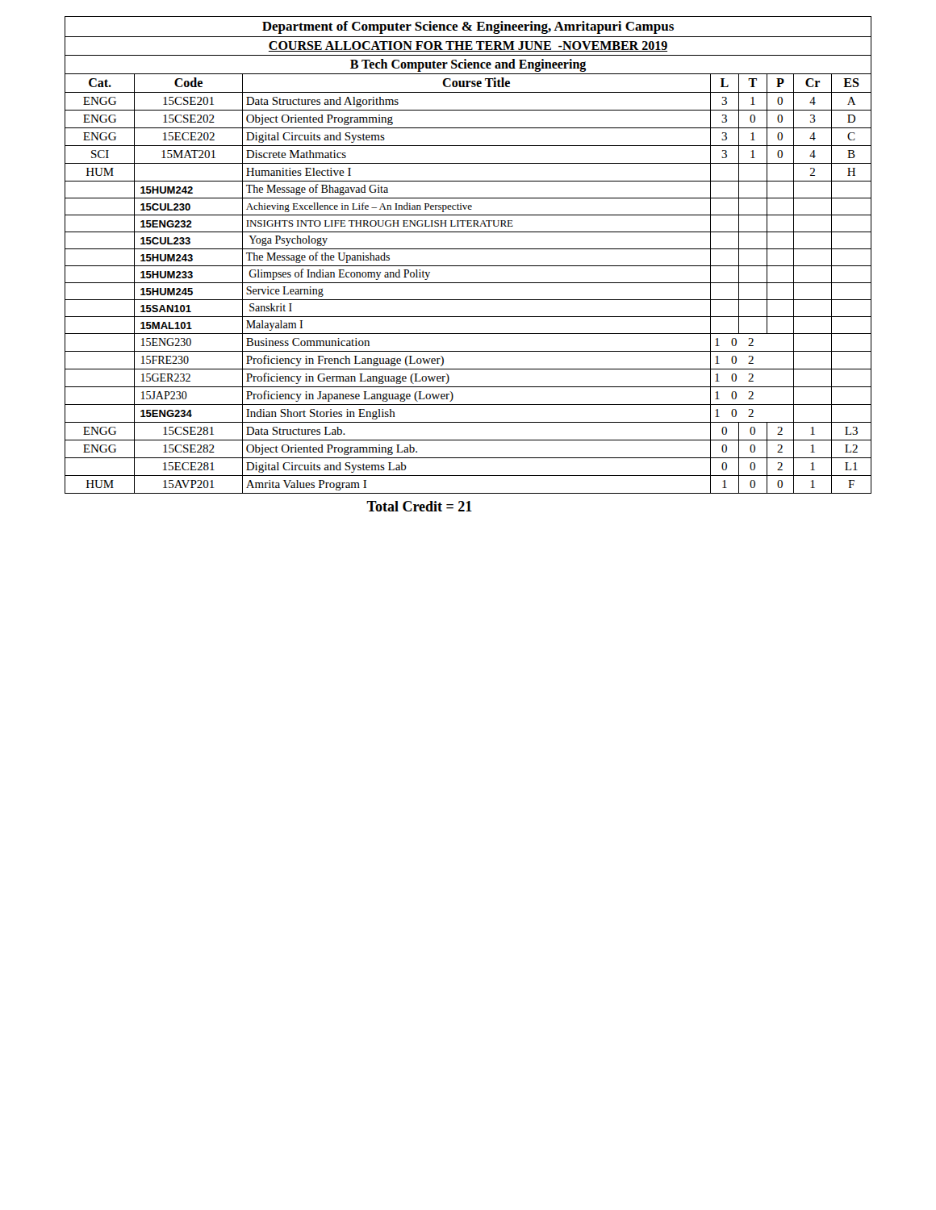| Department of Computer Science & Engineering, Amritapuri Campus |
| COURSE ALLOCATION FOR THE TERM JUNE -NOVEMBER 2019 |
| B Tech Computer Science and Engineering |
| Cat. | Code | Course Title | L | T | P | Cr | ES |
| ENGG | 15CSE201 | Data Structures and Algorithms | 3 | 1 | 0 | 4 | A |
| ENGG | 15CSE202 | Object Oriented Programming | 3 | 0 | 0 | 3 | D |
| ENGG | 15ECE202 | Digital Circuits and Systems | 3 | 1 | 0 | 4 | C |
| SCI | 15MAT201 | Discrete Mathmatics | 3 | 1 | 0 | 4 | B |
| HUM | | Humanities Elective I | | | | 2 | H |
| | 15HUM242 | The Message of Bhagavad Gita | | | | | |
| | 15CUL230 | Achieving Excellence in Life – An Indian Perspective | | | | | |
| | 15ENG232 | INSIGHTS INTO LIFE THROUGH ENGLISH LITERATURE | | | | | |
| | 15CUL233 | Yoga Psychology | | | | | |
| | 15HUM243 | The Message of the Upanishads | | | | | |
| | 15HUM233 | Glimpses of Indian Economy and Polity | | | | | |
| | 15HUM245 | Service Learning | | | | | |
| | 15SAN101 | Sanskrit I | | | | | |
| | 15MAL101 | Malayalam I | | | | | |
| | 15ENG230 | Business Communication | 1 0 2 | | |
| | 15FRE230 | Proficiency in French Language (Lower) | 1 0 2 | | |
| | 15GER232 | Proficiency in German Language (Lower) | 1 0 2 | | |
| | 15JAP230 | Proficiency in Japanese Language (Lower) | 1 0 2 | | |
| | 15ENG234 | Indian Short Stories in English | 1 0 2 | | |
| ENGG | 15CSE281 | Data Structures Lab. | 0 | 0 | 2 | 1 | L3 |
| ENGG | 15CSE282 | Object Oriented Programming Lab. | 0 | 0 | 2 | 1 | L2 |
| | 15ECE281 | Digital Circuits and Systems Lab | 0 | 0 | 2 | 1 | L1 |
| HUM | 15AVP201 | Amrita Values Program I | 1 | 0 | 0 | 1 | F |
Total Credit = 21